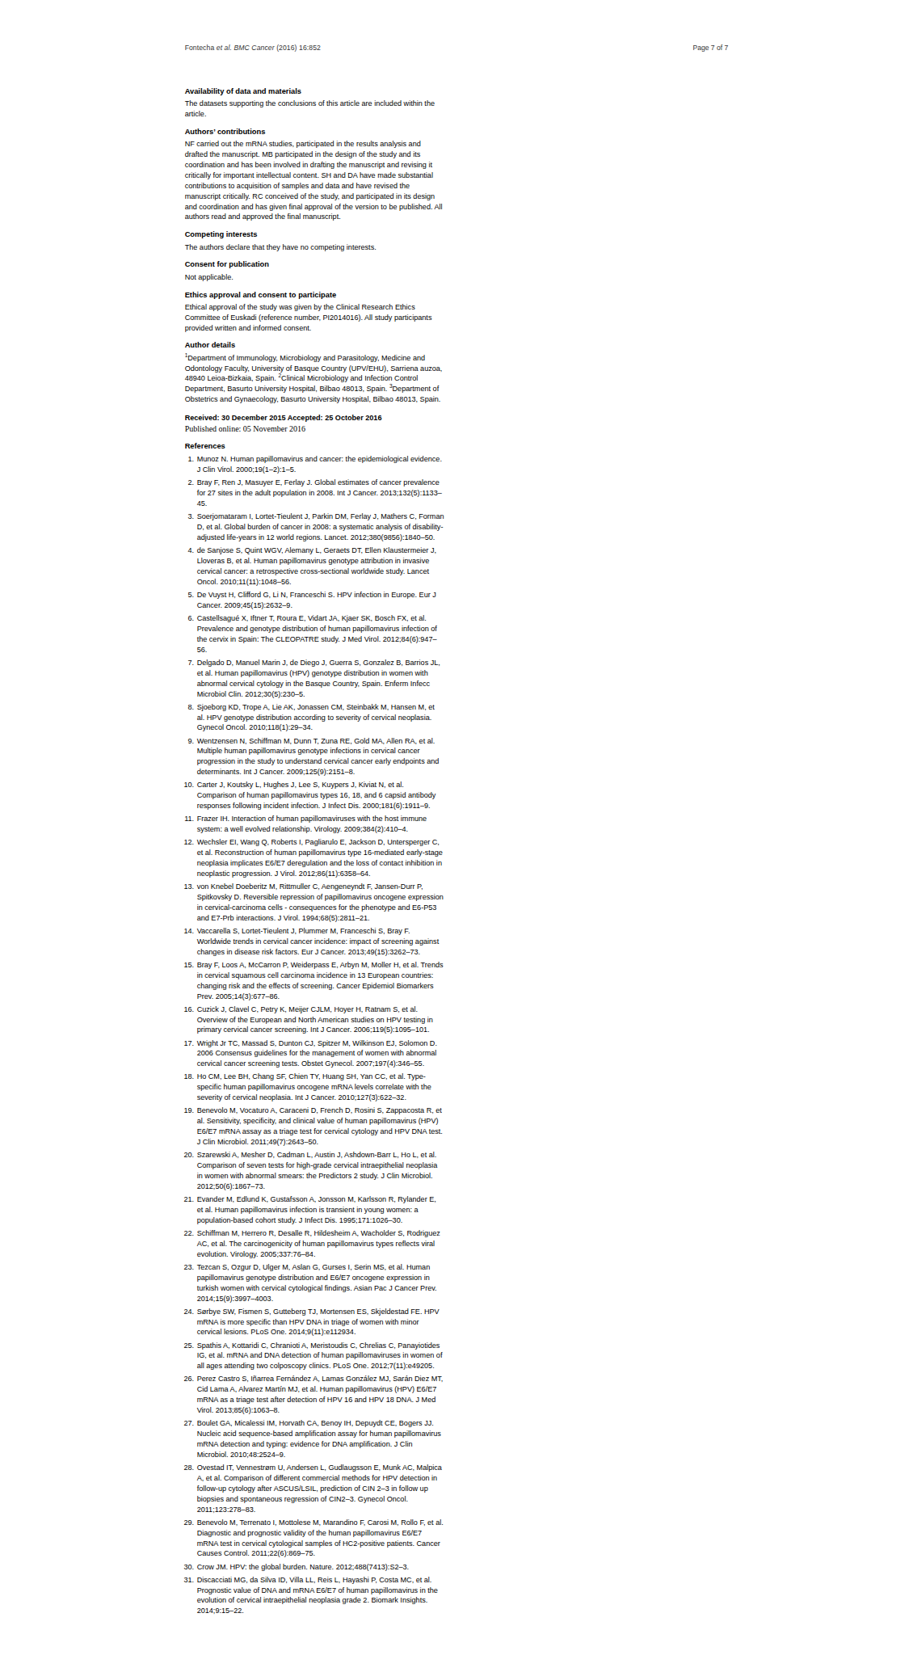Fontecha et al. BMC Cancer (2016) 16:852
Page 7 of 7
Availability of data and materials
The datasets supporting the conclusions of this article are included within the article.
Authors’ contributions
NF carried out the mRNA studies, participated in the results analysis and drafted the manuscript. MB participated in the design of the study and its coordination and has been involved in drafting the manuscript and revising it critically for important intellectual content. SH and DA have made substantial contributions to acquisition of samples and data and have revised the manuscript critically. RC conceived of the study, and participated in its design and coordination and has given final approval of the version to be published. All authors read and approved the final manuscript.
Competing interests
The authors declare that they have no competing interests.
Consent for publication
Not applicable.
Ethics approval and consent to participate
Ethical approval of the study was given by the Clinical Research Ethics Committee of Euskadi (reference number, PI2014016). All study participants provided written and informed consent.
Author details
1Department of Immunology, Microbiology and Parasitology, Medicine and Odontology Faculty, University of Basque Country (UPV/EHU), Sarriena auzoa, 48940 Leioa-Bizkaia, Spain. 2Clinical Microbiology and Infection Control Department, Basurto University Hospital, Bilbao 48013, Spain. 3Department of Obstetrics and Gynaecology, Basurto University Hospital, Bilbao 48013, Spain.
Received: 30 December 2015 Accepted: 25 October 2016
Published online: 05 November 2016
References
Munoz N. Human papillomavirus and cancer: the epidemiological evidence. J Clin Virol. 2000;19(1–2):1–5.
Bray F, Ren J, Masuyer E, Ferlay J. Global estimates of cancer prevalence for 27 sites in the adult population in 2008. Int J Cancer. 2013;132(5):1133–45.
Soerjomataram I, Lortet-Tieulent J, Parkin DM, Ferlay J, Mathers C, Forman D, et al. Global burden of cancer in 2008: a systematic analysis of disability-adjusted life-years in 12 world regions. Lancet. 2012;380(9856):1840–50.
de Sanjose S, Quint WGV, Alemany L, Geraets DT, Ellen Klaustermeier J, Lloveras B, et al. Human papillomavirus genotype attribution in invasive cervical cancer: a retrospective cross-sectional worldwide study. Lancet Oncol. 2010;11(11):1048–56.
De Vuyst H, Clifford G, Li N, Franceschi S. HPV infection in Europe. Eur J Cancer. 2009;45(15):2632–9.
Castellsagué X, Iftner T, Roura E, Vidart JA, Kjaer SK, Bosch FX, et al. Prevalence and genotype distribution of human papillomavirus infection of the cervix in Spain: The CLEOPATRE study. J Med Virol. 2012;84(6):947–56.
Delgado D, Manuel Marin J, de Diego J, Guerra S, Gonzalez B, Barrios JL, et al. Human papillomavirus (HPV) genotype distribution in women with abnormal cervical cytology in the Basque Country, Spain. Enferm Infecc Microbiol Clin. 2012;30(5):230–5.
Sjoeborg KD, Trope A, Lie AK, Jonassen CM, Steinbakk M, Hansen M, et al. HPV genotype distribution according to severity of cervical neoplasia. Gynecol Oncol. 2010;118(1):29–34.
Wentzensen N, Schiffman M, Dunn T, Zuna RE, Gold MA, Allen RA, et al. Multiple human papillomavirus genotype infections in cervical cancer progression in the study to understand cervical cancer early endpoints and determinants. Int J Cancer. 2009;125(9):2151–8.
Carter J, Koutsky L, Hughes J, Lee S, Kuypers J, Kiviat N, et al. Comparison of human papillomavirus types 16, 18, and 6 capsid antibody responses following incident infection. J Infect Dis. 2000;181(6):1911–9.
Frazer IH. Interaction of human papillomaviruses with the host immune system: a well evolved relationship. Virology. 2009;384(2):410–4.
Wechsler EI, Wang Q, Roberts I, Pagliarulo E, Jackson D, Untersperger C, et al. Reconstruction of human papillomavirus type 16-mediated early-stage neoplasia implicates E6/E7 deregulation and the loss of contact inhibition in neoplastic progression. J Virol. 2012;86(11):6358–64.
von Knebel Doeberitz M, Rittmuller C, Aengeneyndt F, Jansen-Durr P, Spitkovsky D. Reversible repression of papillomavirus oncogene expression in cervical-carcinoma cells - consequences for the phenotype and E6-P53 and E7-Prb interactions. J Virol. 1994;68(5):2811–21.
Vaccarella S, Lortet-Tieulent J, Plummer M, Franceschi S, Bray F. Worldwide trends in cervical cancer incidence: impact of screening against changes in disease risk factors. Eur J Cancer. 2013;49(15):3262–73.
Bray F, Loos A, McCarron P, Weiderpass E, Arbyn M, Moller H, et al. Trends in cervical squamous cell carcinoma incidence in 13 European countries: changing risk and the effects of screening. Cancer Epidemiol Biomarkers Prev. 2005;14(3):677–86.
Cuzick J, Clavel C, Petry K, Meijer CJLM, Hoyer H, Ratnam S, et al. Overview of the European and North American studies on HPV testing in primary cervical cancer screening. Int J Cancer. 2006;119(5):1095–101.
Wright Jr TC, Massad S, Dunton CJ, Spitzer M, Wilkinson EJ, Solomon D. 2006 Consensus guidelines for the management of women with abnormal cervical cancer screening tests. Obstet Gynecol. 2007;197(4):346–55.
Ho CM, Lee BH, Chang SF, Chien TY, Huang SH, Yan CC, et al. Type-specific human papillomavirus oncogene mRNA levels correlate with the severity of cervical neoplasia. Int J Cancer. 2010;127(3):622–32.
Benevolo M, Vocaturo A, Caraceni D, French D, Rosini S, Zappacosta R, et al. Sensitivity, specificity, and clinical value of human papillomavirus (HPV) E6/E7 mRNA assay as a triage test for cervical cytology and HPV DNA test. J Clin Microbiol. 2011;49(7):2643–50.
Szarewski A, Mesher D, Cadman L, Austin J, Ashdown-Barr L, Ho L, et al. Comparison of seven tests for high-grade cervical intraepithelial neoplasia in women with abnormal smears: the Predictors 2 study. J Clin Microbiol. 2012;50(6):1867–73.
Evander M, Edlund K, Gustafsson A, Jonsson M, Karlsson R, Rylander E, et al. Human papillomavirus infection is transient in young women: a population-based cohort study. J Infect Dis. 1995;171:1026–30.
Schiffman M, Herrero R, Desalle R, Hildesheim A, Wacholder S, Rodriguez AC, et al. The carcinogenicity of human papillomavirus types reflects viral evolution. Virology. 2005;337:76–84.
Tezcan S, Ozgur D, Ulger M, Aslan G, Gurses I, Serin MS, et al. Human papillomavirus genotype distribution and E6/E7 oncogene expression in turkish women with cervical cytological findings. Asian Pac J Cancer Prev. 2014;15(9):3997–4003.
Sørbye SW, Fismen S, Gutteberg TJ, Mortensen ES, Skjeldestad FE. HPV mRNA is more specific than HPV DNA in triage of women with minor cervical lesions. PLoS One. 2014;9(11):e112934.
Spathis A, Kottaridi C, Chranioti A, Meristoudis C, Chrelias C, Panayiotides IG, et al. mRNA and DNA detection of human papillomaviruses in women of all ages attending two colposcopy clinics. PLoS One. 2012;7(11):e49205.
Perez Castro S, Iñarrea Fernández A, Lamas González MJ, Sarán Diez MT, Cid Lama A, Alvarez Martín MJ, et al. Human papillomavirus (HPV) E6/E7 mRNA as a triage test after detection of HPV 16 and HPV 18 DNA. J Med Virol. 2013;85(6):1063–8.
Boulet GA, Micalessi IM, Horvath CA, Benoy IH, Depuydt CE, Bogers JJ. Nucleic acid sequence-based amplification assay for human papillomavirus mRNA detection and typing: evidence for DNA amplification. J Clin Microbiol. 2010;48:2524–9.
Ovestad IT, Vennestrøm U, Andersen L, Gudlaugsson E, Munk AC, Malpica A, et al. Comparison of different commercial methods for HPV detection in follow-up cytology after ASCUS/LSIL, prediction of CIN 2–3 in follow up biopsies and spontaneous regression of CIN2–3. Gynecol Oncol. 2011;123:278–83.
Benevolo M, Terrenato I, Mottolese M, Marandino F, Carosi M, Rollo F, et al. Diagnostic and prognostic validity of the human papillomavirus E6/E7 mRNA test in cervical cytological samples of HC2-positive patients. Cancer Causes Control. 2011;22(6):869–75.
Crow JM. HPV: the global burden. Nature. 2012;488(7413):S2–3.
Discacciati MG, da Silva ID, Villa LL, Reis L, Hayashi P, Costa MC, et al. Prognostic value of DNA and mRNA E6/E7 of human papillomavirus in the evolution of cervical intraepithelial neoplasia grade 2. Biomark Insights. 2014;9:15–22.